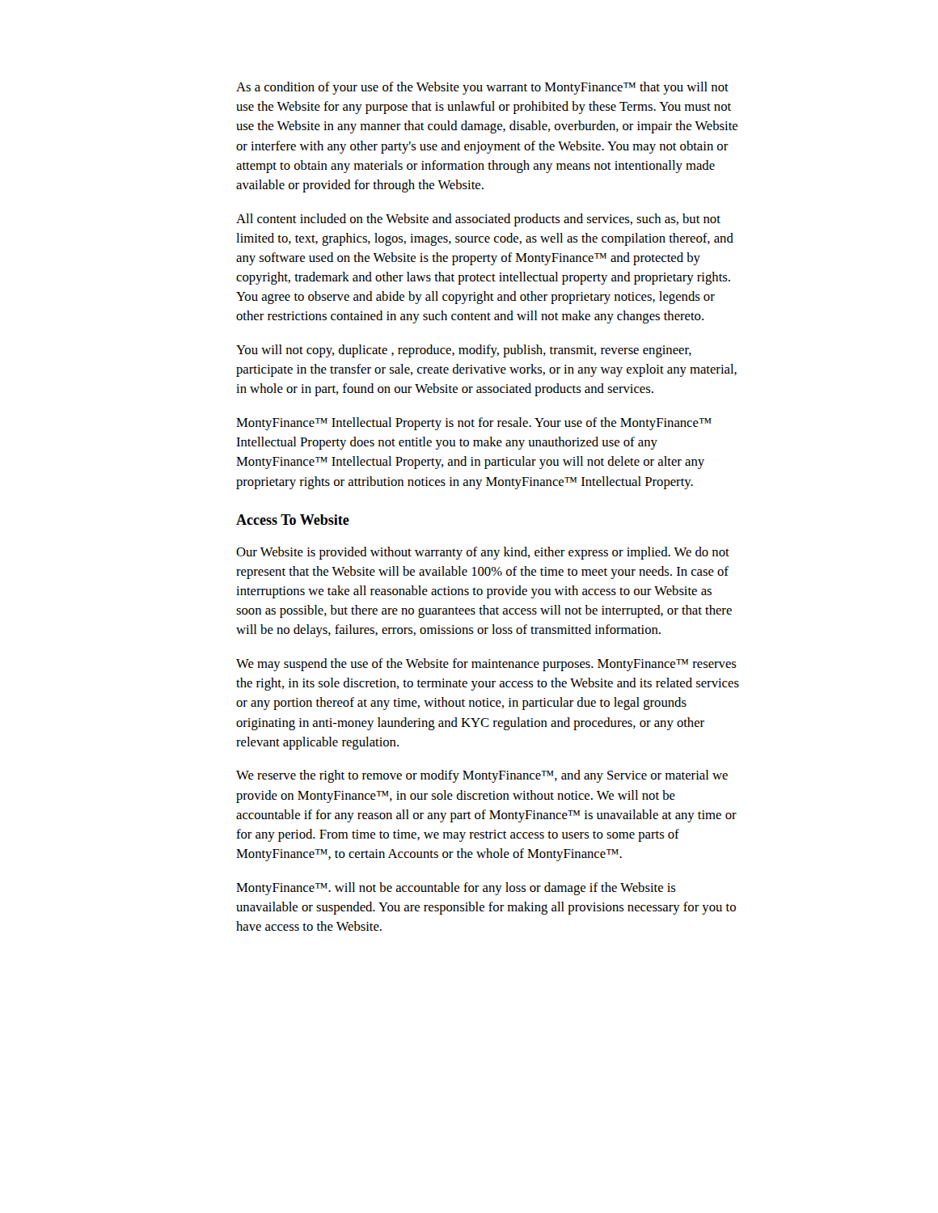As a condition of your use of the Website you warrant to MontyFinance™ that you will not use the Website for any purpose that is unlawful or prohibited by these Terms. You must not use the Website in any manner that could damage, disable, overburden, or impair the Website or interfere with any other party's use and enjoyment of the Website. You may not obtain or attempt to obtain any materials or information through any means not intentionally made available or provided for through the Website.
All content included on the Website and associated products and services, such as, but not limited to, text, graphics, logos, images, source code, as well as the compilation thereof, and any software used on the Website is the property of MontyFinance™ and protected by copyright, trademark and other laws that protect intellectual property and proprietary rights. You agree to observe and abide by all copyright and other proprietary notices, legends or other restrictions contained in any such content and will not make any changes thereto.
You will not copy, duplicate , reproduce, modify, publish, transmit, reverse engineer, participate in the transfer or sale, create derivative works, or in any way exploit any material, in whole or in part, found on our Website or associated products and services.
MontyFinance™ Intellectual Property is not for resale. Your use of the MontyFinance™ Intellectual Property does not entitle you to make any unauthorized use of any MontyFinance™ Intellectual Property, and in particular you will not delete or alter any proprietary rights or attribution notices in any MontyFinance™ Intellectual Property.
Access To Website
Our Website is provided without warranty of any kind, either express or implied. We do not represent that the Website will be available 100% of the time to meet your needs. In case of interruptions we take all reasonable actions to provide you with access to our Website as soon as possible, but there are no guarantees that access will not be interrupted, or that there will be no delays, failures, errors, omissions or loss of transmitted information.
We may suspend the use of the Website for maintenance purposes. MontyFinance™ reserves the right, in its sole discretion, to terminate your access to the Website and its related services or any portion thereof at any time, without notice, in particular due to legal grounds originating in anti-money laundering and KYC regulation and procedures, or any other relevant applicable regulation.
We reserve the right to remove or modify MontyFinance™, and any Service or material we provide on MontyFinance™, in our sole discretion without notice. We will not be accountable if for any reason all or any part of MontyFinance™ is unavailable at any time or for any period. From time to time, we may restrict access to users to some parts of MontyFinance™, to certain Accounts or the whole of MontyFinance™.
MontyFinance™. will not be accountable for any loss or damage if the Website is unavailable or suspended. You are responsible for making all provisions necessary for you to have access to the Website.